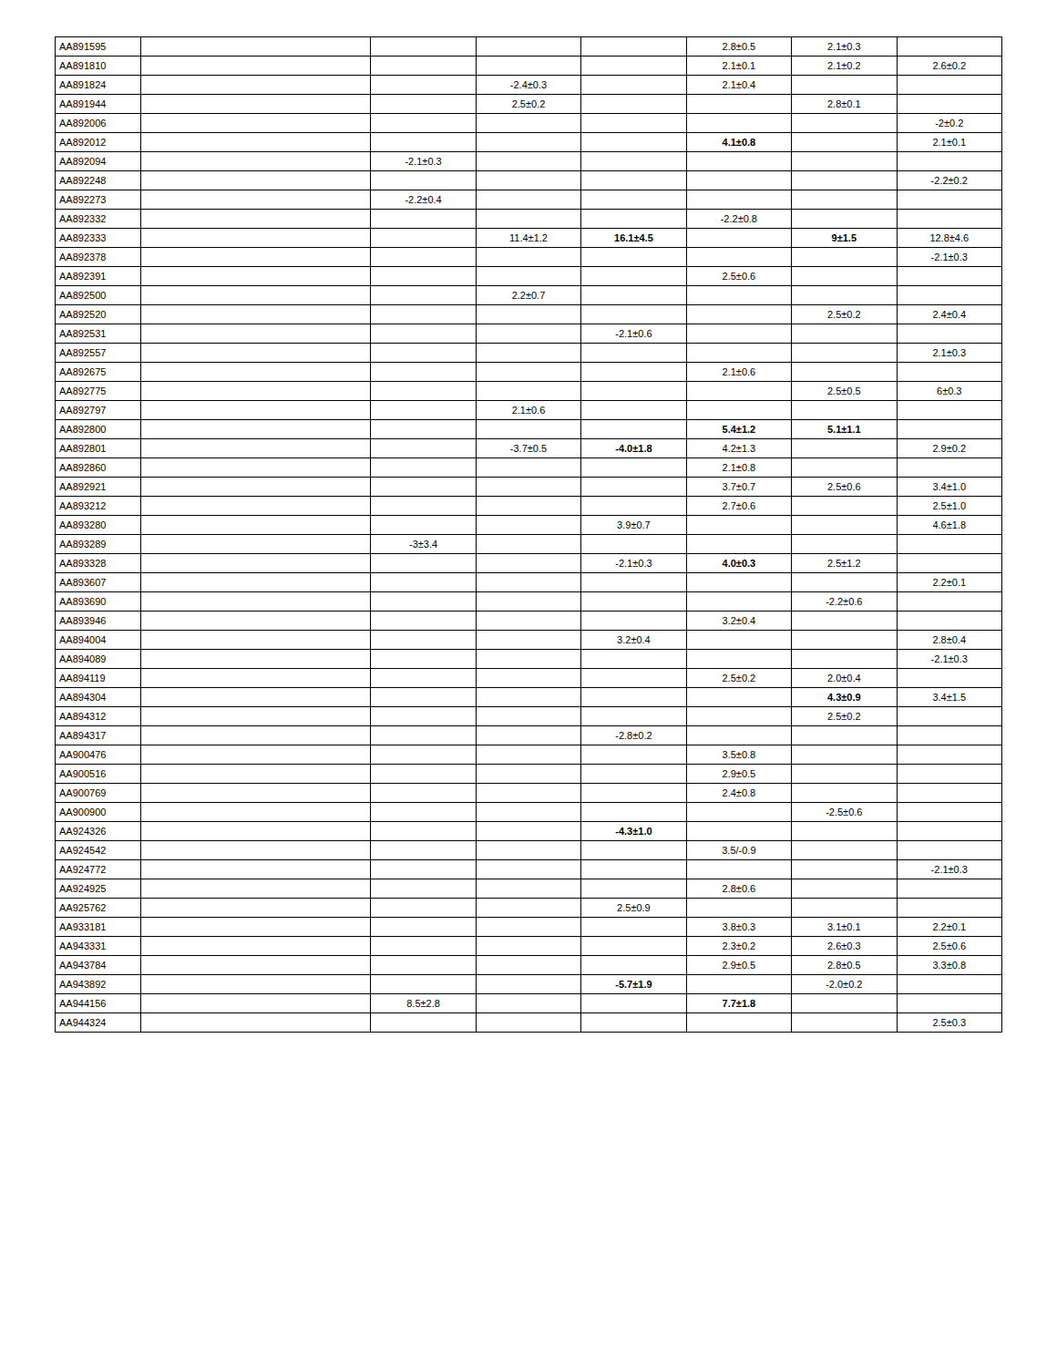| AA891595 | | | | | 2.8±0.5 | 2.1±0.3 | |
| AA891810 | | | | | 2.1±0.1 | 2.1±0.2 | 2.6±0.2 |
| AA891824 | | | -2.4±0.3 | | 2.1±0.4 | | |
| AA891944 | | | 2.5±0.2 | | | 2.8±0.1 | |
| AA892006 | | | | | | | -2±0.2 |
| AA892012 | | | | | 4.1±0.8 | | 2.1±0.1 |
| AA892094 | | -2.1±0.3 | | | | | |
| AA892248 | | | | | | | -2.2±0.2 |
| AA892273 | | -2.2±0.4 | | | | | |
| AA892332 | | | | | -2.2±0.8 | | |
| AA892333 | | | 11.4±1.2 | 16.1±4.5 | | 9±1.5 | 12.8±4.6 |
| AA892378 | | | | | | | -2.1±0.3 |
| AA892391 | | | | | 2.5±0.6 | | |
| AA892500 | | | 2.2±0.7 | | | | |
| AA892520 | | | | | | 2.5±0.2 | 2.4±0.4 |
| AA892531 | | | | -2.1±0.6 | | | |
| AA892557 | | | | | | | 2.1±0.3 |
| AA892675 | | | | | 2.1±0.6 | | |
| AA892775 | | | | | | 2.5±0.5 | 6±0.3 |
| AA892797 | | | 2.1±0.6 | | | | |
| AA892800 | | | | | 5.4±1.2 | 5.1±1.1 | |
| AA892801 | | | -3.7±0.5 | -4.0±1.8 | 4.2±1.3 | | 2.9±0.2 |
| AA892860 | | | | | 2.1±0.8 | | |
| AA892921 | | | | | 3.7±0.7 | 2.5±0.6 | 3.4±1.0 |
| AA893212 | | | | | 2.7±0.6 | | 2.5±1.0 |
| AA893280 | | | | 3.9±0.7 | | | 4.6±1.8 |
| AA893289 | | -3±3.4 | | | | | |
| AA893328 | | | | -2.1±0.3 | 4.0±0.3 | 2.5±1.2 | |
| AA893607 | | | | | | | 2.2±0.1 |
| AA893690 | | | | | | -2.2±0.6 | |
| AA893946 | | | | | 3.2±0.4 | | |
| AA894004 | | | | 3.2±0.4 | | | 2.8±0.4 |
| AA894089 | | | | | | | -2.1±0.3 |
| AA894119 | | | | | 2.5±0.2 | 2.0±0.4 | |
| AA894304 | | | | | | 4.3±0.9 | 3.4±1.5 |
| AA894312 | | | | | | 2.5±0.2 | |
| AA894317 | | | | -2.8±0.2 | | | |
| AA900476 | | | | | 3.5±0.8 | | |
| AA900516 | | | | | 2.9±0.5 | | |
| AA900769 | | | | | 2.4±0.8 | | |
| AA900900 | | | | | | -2.5±0.6 | |
| AA924326 | | | | -4.3±1.0 | | | |
| AA924542 | | | | | 3.5/-0.9 | | |
| AA924772 | | | | | | | -2.1±0.3 |
| AA924925 | | | | | 2.8±0.6 | | |
| AA925762 | | | | 2.5±0.9 | | | |
| AA933181 | | | | | 3.8±0.3 | 3.1±0.1 | 2.2±0.1 |
| AA943331 | | | | | 2.3±0.2 | 2.6±0.3 | 2.5±0.6 |
| AA943784 | | | | | 2.9±0.5 | 2.8±0.5 | 3.3±0.8 |
| AA943892 | | | | -5.7±1.9 | | -2.0±0.2 | |
| AA944156 | | 8.5±2.8 | | | 7.7±1.8 | | |
| AA944324 | | | | | | | 2.5±0.3 |